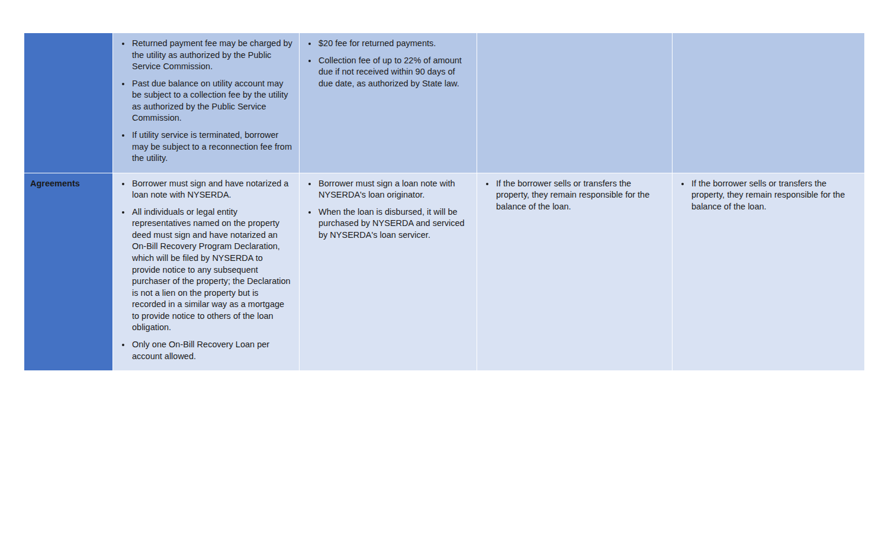| | Returned payment fee may be charged by the utility as authorized by the Public Service Commission. Past due balance on utility account may be subject to a collection fee by the utility as authorized by the Public Service Commission. If utility service is terminated, borrower may be subject to a reconnection fee from the utility. | $20 fee for returned payments. Collection fee of up to 22% of amount due if not received within 90 days of due date, as authorized by State law. | | |
| Agreements | Borrower must sign and have notarized a loan note with NYSERDA. All individuals or legal entity representatives named on the property deed must sign and have notarized an On-Bill Recovery Program Declaration, which will be filed by NYSERDA to provide notice to any subsequent purchaser of the property; the Declaration is not a lien on the property but is recorded in a similar way as a mortgage to provide notice to others of the loan obligation. Only one On-Bill Recovery Loan per account allowed. | Borrower must sign a loan note with NYSERDA's loan originator. When the loan is disbursed, it will be purchased by NYSERDA and serviced by NYSERDA's loan servicer. | If the borrower sells or transfers the property, they remain responsible for the balance of the loan. | If the borrower sells or transfers the property, they remain responsible for the balance of the loan. |